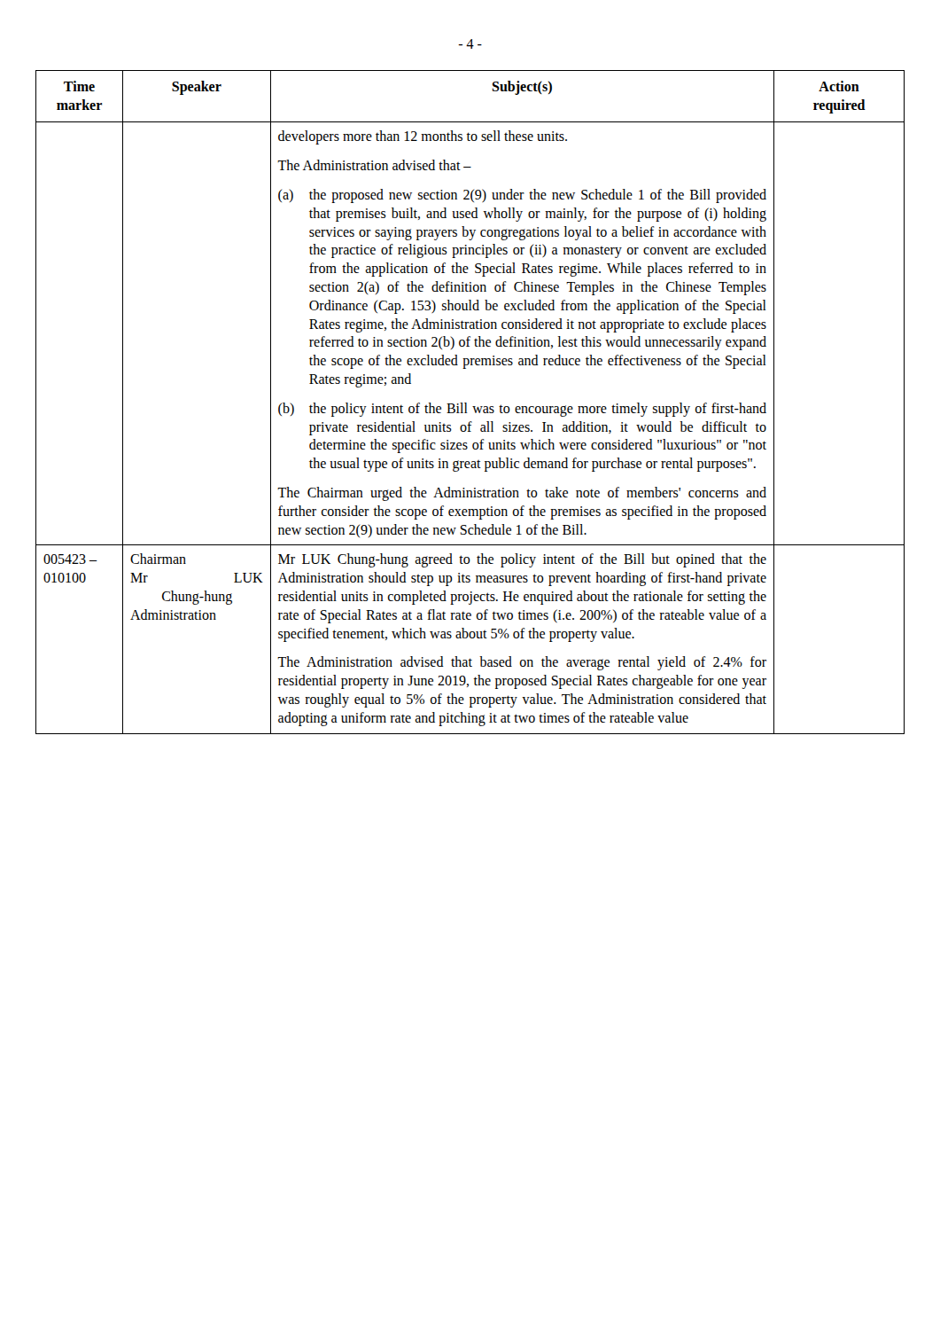- 4 -
| Time marker | Speaker | Subject(s) | Action required |
| --- | --- | --- | --- |
| | | developers more than 12 months to sell these units. The Administration advised that – (a) the proposed new section 2(9) under the new Schedule 1 of the Bill provided that premises built, and used wholly or mainly, for the purpose of (i) holding services or saying prayers by congregations loyal to a belief in accordance with the practice of religious principles or (ii) a monastery or convent are excluded from the application of the Special Rates regime. While places referred to in section 2(a) of the definition of Chinese Temples in the Chinese Temples Ordinance (Cap. 153) should be excluded from the application of the Special Rates regime, the Administration considered it not appropriate to exclude places referred to in section 2(b) of the definition, lest this would unnecessarily expand the scope of the excluded premises and reduce the effectiveness of the Special Rates regime; and (b) the policy intent of the Bill was to encourage more timely supply of first-hand private residential units of all sizes. In addition, it would be difficult to determine the specific sizes of units which were considered "luxurious" or "not the usual type of units in great public demand for purchase or rental purposes". The Chairman urged the Administration to take note of members' concerns and further consider the scope of exemption of the premises as specified in the proposed new section 2(9) under the new Schedule 1 of the Bill. | |
| 005423 – 010100 | Chairman Mr LUK Chung-hung Administration | Mr LUK Chung-hung agreed to the policy intent of the Bill but opined that the Administration should step up its measures to prevent hoarding of first-hand private residential units in completed projects. He enquired about the rationale for setting the rate of Special Rates at a flat rate of two times (i.e. 200%) of the rateable value of a specified tenement, which was about 5% of the property value. The Administration advised that based on the average rental yield of 2.4% for residential property in June 2019, the proposed Special Rates chargeable for one year was roughly equal to 5% of the property value. The Administration considered that adopting a uniform rate and pitching it at two times of the rateable value | |